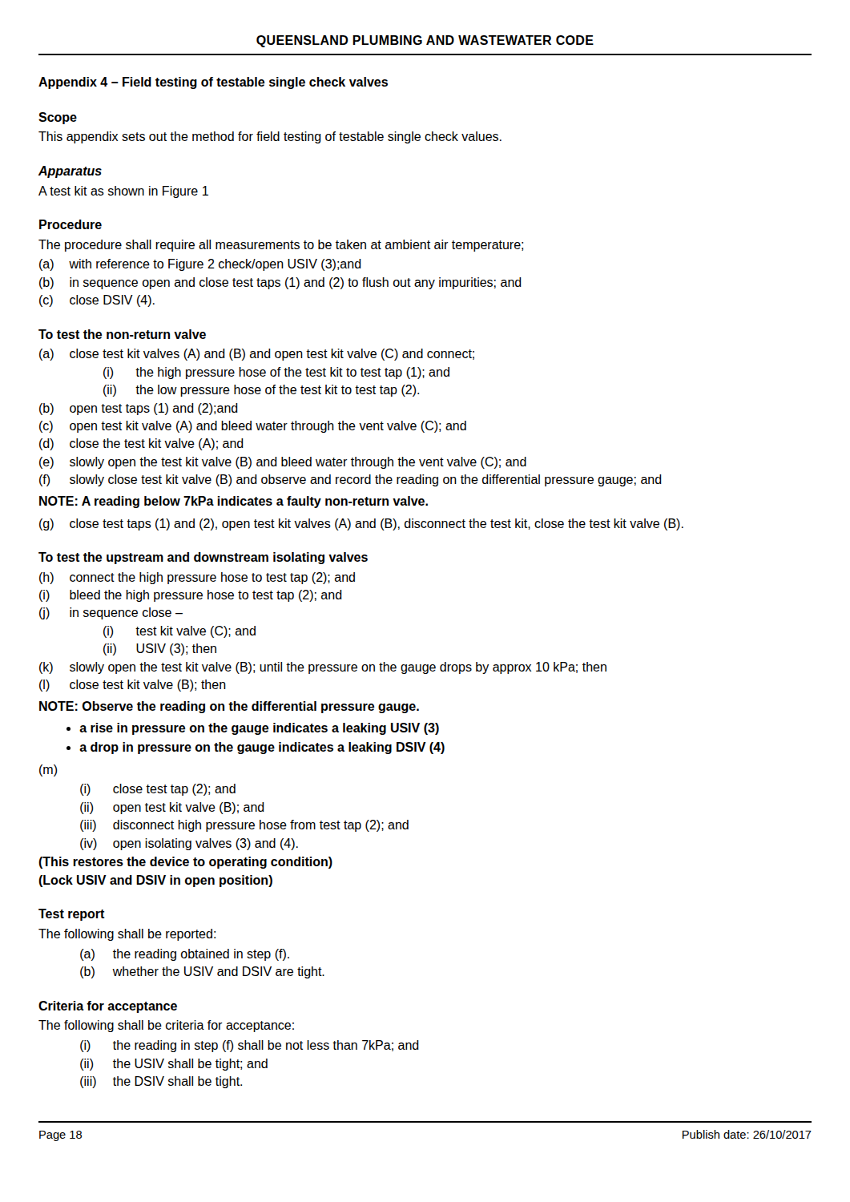QUEENSLAND PLUMBING AND WASTEWATER CODE
Appendix 4 – Field testing of testable single check valves
Scope
This appendix sets out the method for field testing of testable single check values.
Apparatus
A test kit as shown in Figure 1
Procedure
The procedure shall require all measurements to be taken at ambient air temperature;
(a) with reference to Figure 2 check/open USIV (3);and
(b) in sequence open and close test taps (1) and (2) to flush out any impurities; and
(c) close DSIV (4).
To test the non-return valve
(a) close test kit valves (A) and (B) and open test kit valve (C) and connect;
(i) the high pressure hose of the test kit to test tap (1); and
(ii) the low pressure hose of the test kit to test tap (2).
(b) open test taps (1) and (2);and
(c) open test kit valve (A) and bleed water through the vent valve (C); and
(d) close the test kit valve (A); and
(e) slowly open the test kit valve (B) and bleed water through the vent valve (C); and
(f) slowly close test kit valve (B) and observe and record the reading on the differential pressure gauge; and
NOTE: A reading below 7kPa indicates a faulty non-return valve.
(g) close test taps (1) and (2), open test kit valves (A) and (B), disconnect the test kit, close the test kit valve (B).
To test the upstream and downstream isolating valves
(h) connect the high pressure hose to test tap (2); and
(i) bleed the high pressure hose to test tap (2); and
(j) in sequence close –
(i) test kit valve (C); and
(ii) USIV (3); then
(k) slowly open the test kit valve (B); until the pressure on the gauge drops by approx 10 kPa; then
(l) close test kit valve (B); then
NOTE: Observe the reading on the differential pressure gauge.
a rise in pressure on the gauge indicates a leaking USIV (3)
a drop in pressure on the gauge indicates a leaking DSIV (4)
(m)
(i) close test tap (2); and
(ii) open test kit valve (B); and
(iii) disconnect high pressure hose from test tap (2); and
(iv) open isolating valves (3) and (4).
(This restores the device to operating condition)
(Lock USIV and DSIV in open position)
Test report
The following shall be reported:
(a) the reading obtained in step (f).
(b) whether the USIV and DSIV are tight.
Criteria for acceptance
The following shall be criteria for acceptance:
(i) the reading in step (f) shall be not less than 7kPa; and
(ii) the USIV shall be tight; and
(iii) the DSIV shall be tight.
Page 18 Publish date: 26/10/2017